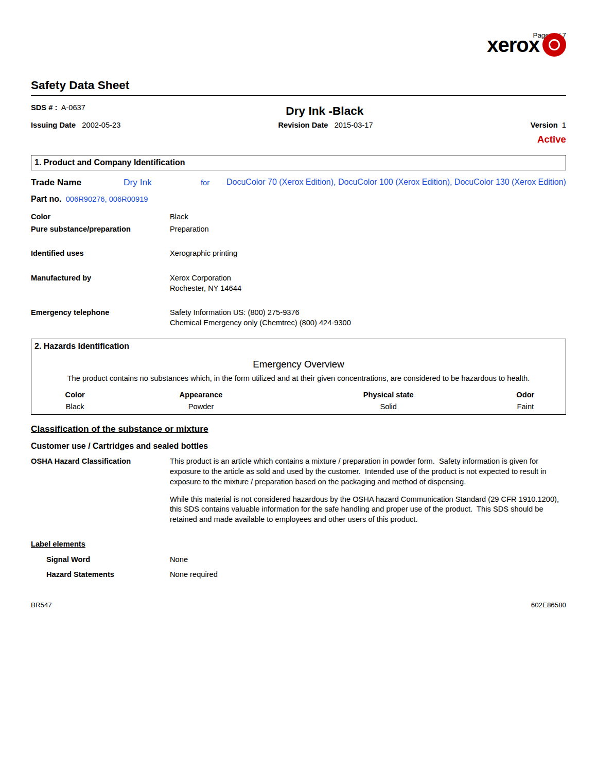xerox
Page 1 / 7
Safety Data Sheet
SDS # : A-0637
Dry Ink -Black
Issuing Date 2002-05-23
Revision Date 2015-03-17
Version 1
Active
1. Product and Company Identification
Trade Name
Dry Ink
for
DocuColor 70 (Xerox Edition), DocuColor 100 (Xerox Edition), DocuColor 130 (Xerox Edition)
Part no. 006R90276, 006R00919
| Color | Black |
| Pure substance/preparation | Preparation |
| Identified uses | Xerographic printing |
| Manufactured by | Xerox Corporation Rochester, NY 14644 |
| Emergency telephone | Safety Information US: (800) 275-9376 Chemical Emergency only (Chemtrec) (800) 424-9300 |
2. Hazards Identification
Emergency Overview
The product contains no substances which, in the form utilized and at their given concentrations, are considered to be hazardous to health.
| Color | Appearance | Physical state | Odor |
| --- | --- | --- | --- |
| Black | Powder | Solid | Faint |
Classification of the substance or mixture
Customer use / Cartridges and sealed bottles
OSHA Hazard Classification
This product is an article which contains a mixture / preparation in powder form. Safety information is given for exposure to the article as sold and used by the customer. Intended use of the product is not expected to result in exposure to the mixture / preparation based on the packaging and method of dispensing.
While this material is not considered hazardous by the OSHA hazard Communication Standard (29 CFR 1910.1200), this SDS contains valuable information for the safe handling and proper use of the product. This SDS should be retained and made available to employees and other users of this product.
Label elements
Signal Word
None
Hazard Statements
None required
BR547
602E86580